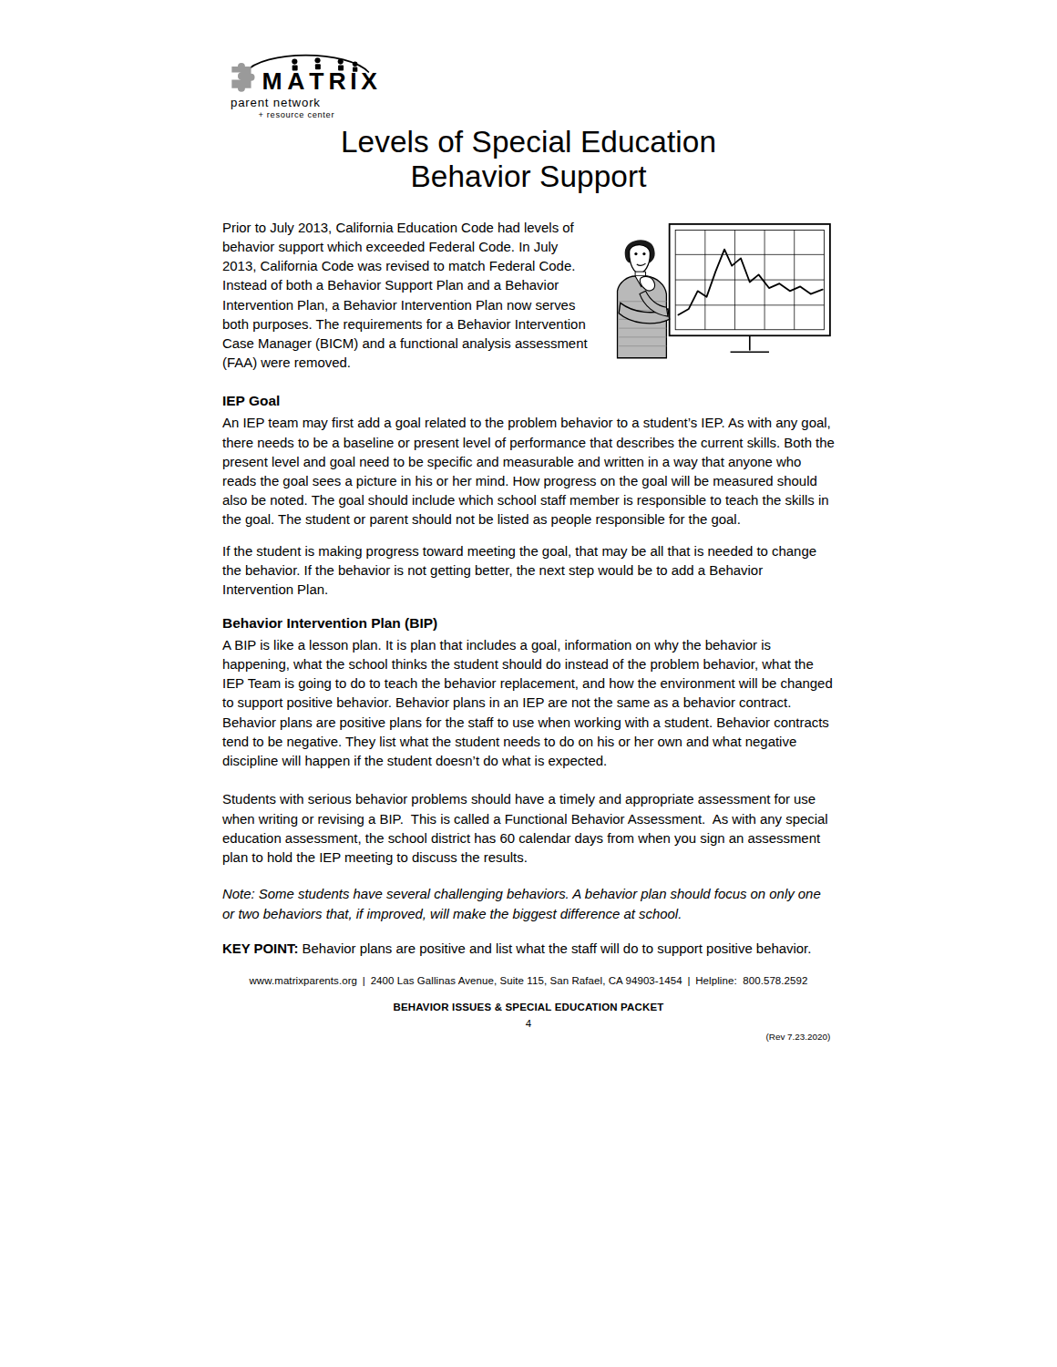Matrix Parent Network + Resource Center M A T R I X parent network + resource center
Levels of Special Education
Behavior Support
Person looking at a line graph
Prior to July 2013, California Education Code had levels of behavior support which exceeded Federal Code. In July 2013, California Code was revised to match Federal Code. Instead of both a Behavior Support Plan and a Behavior Intervention Plan, a Behavior Intervention Plan now serves both purposes. The requirements for a Behavior Intervention Case Manager (BICM) and a functional analysis assessment (FAA) were removed.
IEP Goal
An IEP team may first add a goal related to the problem behavior to a student’s IEP. As with any goal, there needs to be a baseline or present level of performance that describes the current skills. Both the present level and goal need to be specific and measurable and written in a way that anyone who reads the goal sees a picture in his or her mind. How progress on the goal will be measured should also be noted. The goal should include which school staff member is responsible to teach the skills in the goal. The student or parent should not be listed as people responsible for the goal.
If the student is making progress toward meeting the goal, that may be all that is needed to change the behavior. If the behavior is not getting better, the next step would be to add a Behavior Intervention Plan.
Behavior Intervention Plan (BIP)
A BIP is like a lesson plan. It is plan that includes a goal, information on why the behavior is happening, what the school thinks the student should do instead of the problem behavior, what the IEP Team is going to do to teach the behavior replacement, and how the environment will be changed to support positive behavior. Behavior plans in an IEP are not the same as a behavior contract. Behavior plans are positive plans for the staff to use when working with a student. Behavior contracts tend to be negative. They list what the student needs to do on his or her own and what negative discipline will happen if the student doesn’t do what is expected.
Students with serious behavior problems should have a timely and appropriate assessment for use when writing or revising a BIP. This is called a Functional Behavior Assessment. As with any special education assessment, the school district has 60 calendar days from when you sign an assessment plan to hold the IEP meeting to discuss the results.
Note: Some students have several challenging behaviors. A behavior plan should focus on only one or two behaviors that, if improved, will make the biggest difference at school.
KEY POINT: Behavior plans are positive and list what the staff will do to support positive behavior.
www.matrixparents.org|2400 Las Gallinas Avenue, Suite 115, San Rafael, CA 94903-1454|Helpline: 800.578.2592
BEHAVIOR ISSUES & SPECIAL EDUCATION PACKET
4
(Rev 7.23.2020)